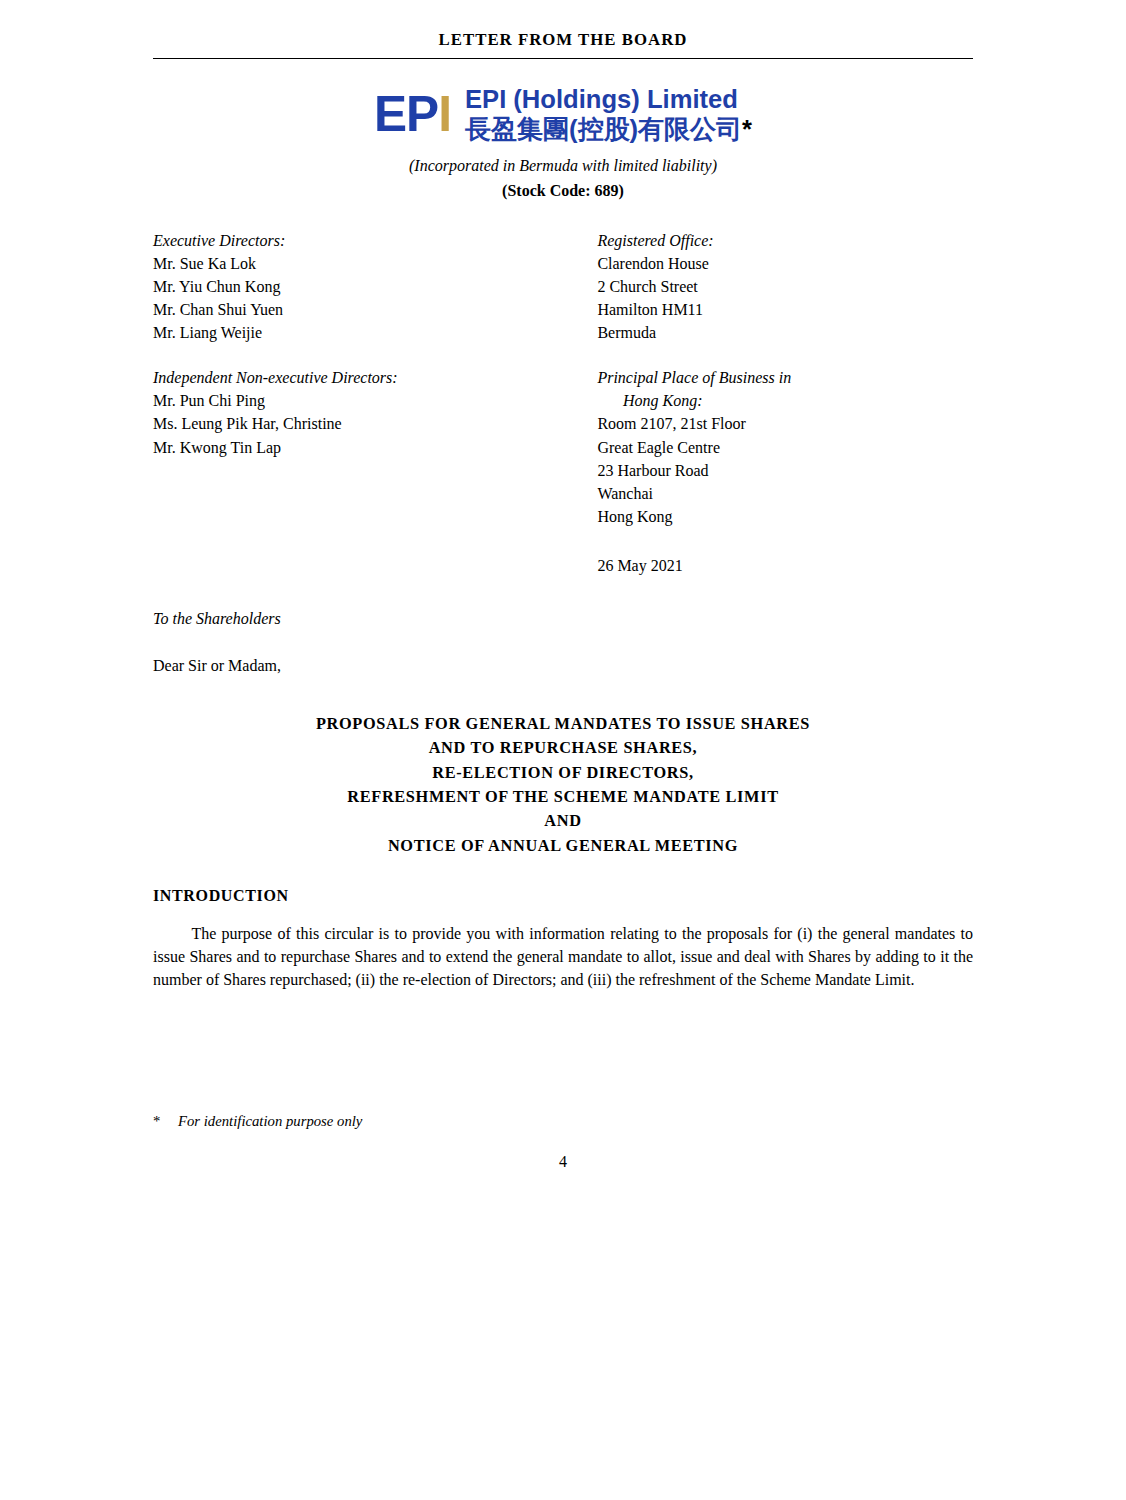LETTER FROM THE BOARD
EPI
EPI (Holdings) Limited
長盈集團(控股)有限公司*
(Incorporated in Bermuda with limited liability)
(Stock Code: 689)
| Executive Directors: Mr. Sue Ka Lok Mr. Yiu Chun Kong Mr. Chan Shui Yuen Mr. Liang Weijie Independent Non-executive Directors: Mr. Pun Chi Ping Ms. Leung Pik Har, Christine Mr. Kwong Tin Lap | Registered Office: Clarendon House 2 Church Street Hamilton HM11 Bermuda Principal Place of Business in Hong Kong: Room 2107, 21st Floor Great Eagle Centre 23 Harbour Road Wanchai Hong Kong 26 May 2021 |
To the Shareholders
Dear Sir or Madam,
Proposals for General Mandates to Issue Shares
and to Repurchase Shares,
Re-election of Directors,
Refreshment of the Scheme Mandate Limit
and
Notice of Annual General Meeting
Introduction
The purpose of this circular is to provide you with information relating to the proposals for (i) the general mandates to issue Shares and to repurchase Shares and to extend the general mandate to allot, issue and deal with Shares by adding to it the number of Shares repurchased; (ii) the re-election of Directors; and (iii) the refreshment of the Scheme Mandate Limit.
*For identification purpose only
4